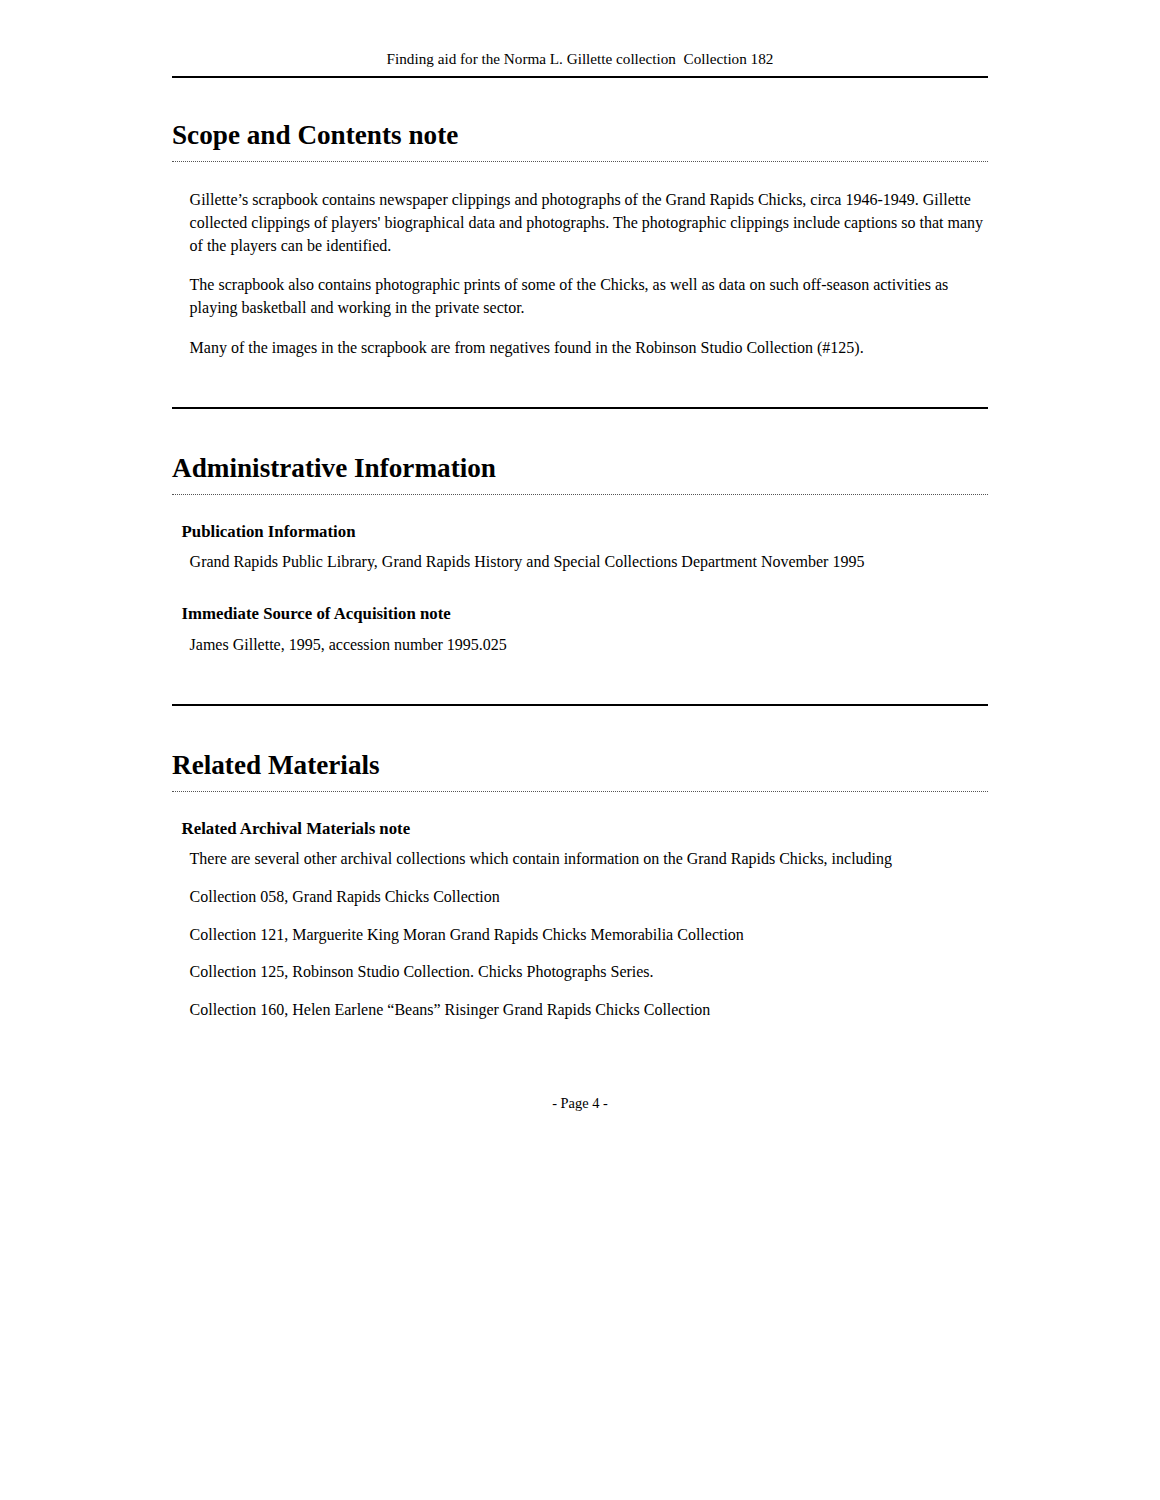Finding aid for the Norma L. Gillette collection Collection 182
Scope and Contents note
Gillette’s scrapbook contains newspaper clippings and photographs of the Grand Rapids Chicks, circa 1946-1949. Gillette collected clippings of players' biographical data and photographs. The photographic clippings include captions so that many of the players can be identified.
The scrapbook also contains photographic prints of some of the Chicks, as well as data on such off-season activities as playing basketball and working in the private sector.
Many of the images in the scrapbook are from negatives found in the Robinson Studio Collection (#125).
Administrative Information
Publication Information
Grand Rapids Public Library, Grand Rapids History and Special Collections Department November 1995
Immediate Source of Acquisition note
James Gillette, 1995, accession number 1995.025
Related Materials
Related Archival Materials note
There are several other archival collections which contain information on the Grand Rapids Chicks, including
Collection 058, Grand Rapids Chicks Collection
Collection 121, Marguerite King Moran Grand Rapids Chicks Memorabilia Collection
Collection 125, Robinson Studio Collection. Chicks Photographs Series.
Collection 160, Helen Earlene “Beans” Risinger Grand Rapids Chicks Collection
- Page 4 -